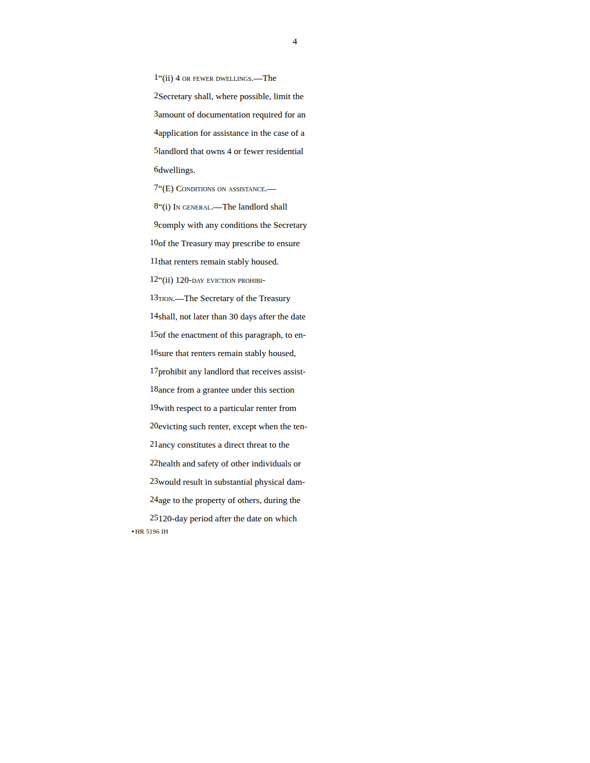4
| 1 | “(ii) 4 or fewer dwellings. —The |
| 2 | Secretary shall, where possible, limit the |
| 3 | amount of documentation required for an |
| 4 | application for assistance in the case of a |
| 5 | landlord that owns 4 or fewer residential |
| 6 | dwellings. |
| 7 | “(E) Conditions on assistance. — |
| 8 | “(i) In general. —The landlord shall |
| 9 | comply with any conditions the Secretary |
| 10 | of the Treasury may prescribe to ensure |
| 11 | that renters remain stably housed. |
| 12 | “(ii) 120- day eviction prohibi- |
| 13 | tion. —The Secretary of the Treasury |
| 14 | shall, not later than 30 days after the date |
| 15 | of the enactment of this paragraph, to en- |
| 16 | sure that renters remain stably housed, |
| 17 | prohibit any landlord that receives assist- |
| 18 | ance from a grantee under this section |
| 19 | with respect to a particular renter from |
| 20 | evicting such renter, except when the ten- |
| 21 | ancy constitutes a direct threat to the |
| 22 | health and safety of other individuals or |
| 23 | would result in substantial physical dam- |
| 24 | age to the property of others, during the |
| 25 | 120-day period after the date on which |
•HR 5196 IH